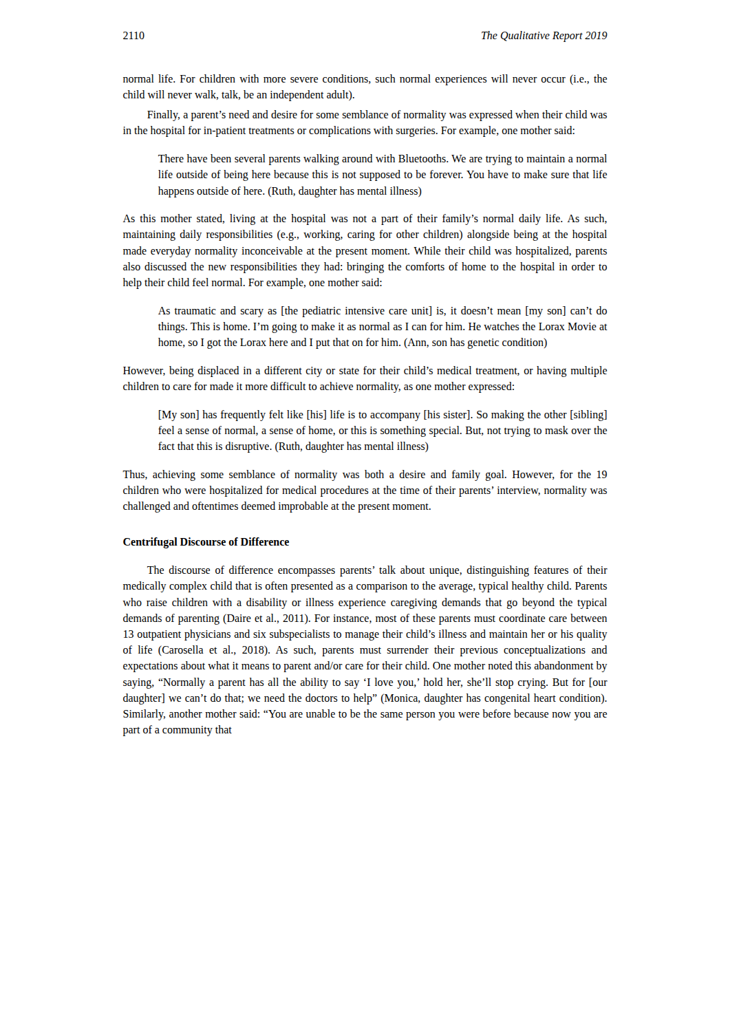2110 The Qualitative Report 2019
normal life. For children with more severe conditions, such normal experiences will never occur (i.e., the child will never walk, talk, be an independent adult).
Finally, a parent’s need and desire for some semblance of normality was expressed when their child was in the hospital for in-patient treatments or complications with surgeries. For example, one mother said:
There have been several parents walking around with Bluetooths. We are trying to maintain a normal life outside of being here because this is not supposed to be forever. You have to make sure that life happens outside of here. (Ruth, daughter has mental illness)
As this mother stated, living at the hospital was not a part of their family’s normal daily life. As such, maintaining daily responsibilities (e.g., working, caring for other children) alongside being at the hospital made everyday normality inconceivable at the present moment. While their child was hospitalized, parents also discussed the new responsibilities they had: bringing the comforts of home to the hospital in order to help their child feel normal. For example, one mother said:
As traumatic and scary as [the pediatric intensive care unit] is, it doesn’t mean [my son] can’t do things. This is home. I’m going to make it as normal as I can for him. He watches the Lorax Movie at home, so I got the Lorax here and I put that on for him. (Ann, son has genetic condition)
However, being displaced in a different city or state for their child’s medical treatment, or having multiple children to care for made it more difficult to achieve normality, as one mother expressed:
[My son] has frequently felt like [his] life is to accompany [his sister]. So making the other [sibling] feel a sense of normal, a sense of home, or this is something special. But, not trying to mask over the fact that this is disruptive. (Ruth, daughter has mental illness)
Thus, achieving some semblance of normality was both a desire and family goal. However, for the 19 children who were hospitalized for medical procedures at the time of their parents’ interview, normality was challenged and oftentimes deemed improbable at the present moment.
Centrifugal Discourse of Difference
The discourse of difference encompasses parents’ talk about unique, distinguishing features of their medically complex child that is often presented as a comparison to the average, typical healthy child. Parents who raise children with a disability or illness experience caregiving demands that go beyond the typical demands of parenting (Daire et al., 2011). For instance, most of these parents must coordinate care between 13 outpatient physicians and six subspecialists to manage their child’s illness and maintain her or his quality of life (Carosella et al., 2018). As such, parents must surrender their previous conceptualizations and expectations about what it means to parent and/or care for their child. One mother noted this abandonment by saying, “Normally a parent has all the ability to say ‘I love you,’ hold her, she’ll stop crying. But for [our daughter] we can’t do that; we need the doctors to help” (Monica, daughter has congenital heart condition). Similarly, another mother said: “You are unable to be the same person you were before because now you are part of a community that